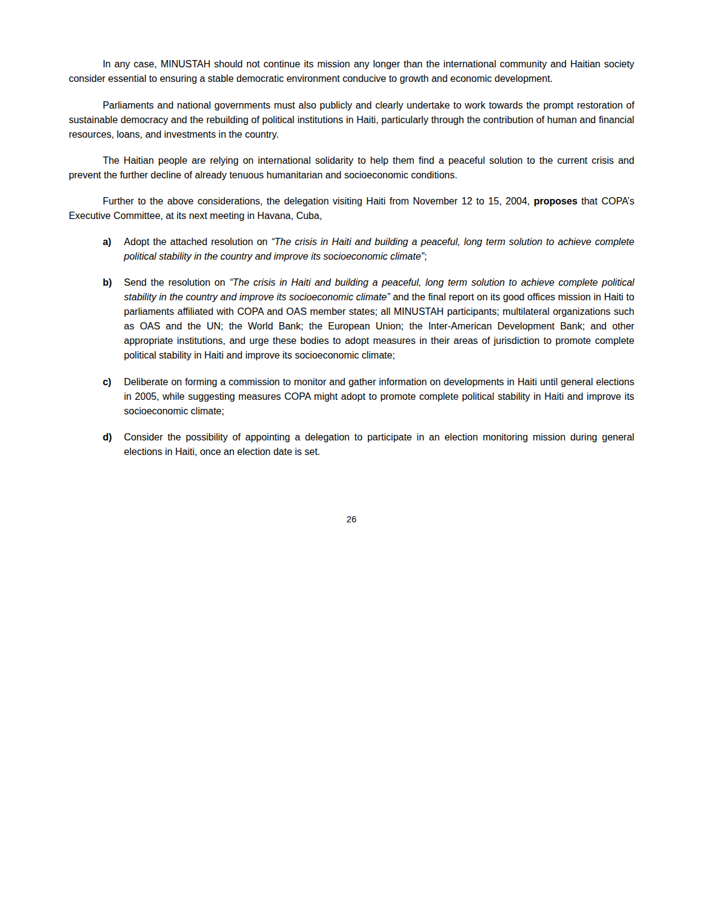In any case, MINUSTAH should not continue its mission any longer than the international community and Haitian society consider essential to ensuring a stable democratic environment conducive to growth and economic development.
Parliaments and national governments must also publicly and clearly undertake to work towards the prompt restoration of sustainable democracy and the rebuilding of political institutions in Haiti, particularly through the contribution of human and financial resources, loans, and investments in the country.
The Haitian people are relying on international solidarity to help them find a peaceful solution to the current crisis and prevent the further decline of already tenuous humanitarian and socioeconomic conditions.
Further to the above considerations, the delegation visiting Haiti from November 12 to 15, 2004, proposes that COPA’s Executive Committee, at its next meeting in Havana, Cuba,
a) Adopt the attached resolution on “The crisis in Haiti and building a peaceful, long term solution to achieve complete political stability in the country and improve its socioeconomic climate”;
b) Send the resolution on “The crisis in Haiti and building a peaceful, long term solution to achieve complete political stability in the country and improve its socioeconomic climate” and the final report on its good offices mission in Haiti to parliaments affiliated with COPA and OAS member states; all MINUSTAH participants; multilateral organizations such as OAS and the UN; the World Bank; the European Union; the Inter-American Development Bank; and other appropriate institutions, and urge these bodies to adopt measures in their areas of jurisdiction to promote complete political stability in Haiti and improve its socioeconomic climate;
c) Deliberate on forming a commission to monitor and gather information on developments in Haiti until general elections in 2005, while suggesting measures COPA might adopt to promote complete political stability in Haiti and improve its socioeconomic climate;
d) Consider the possibility of appointing a delegation to participate in an election monitoring mission during general elections in Haiti, once an election date is set.
26